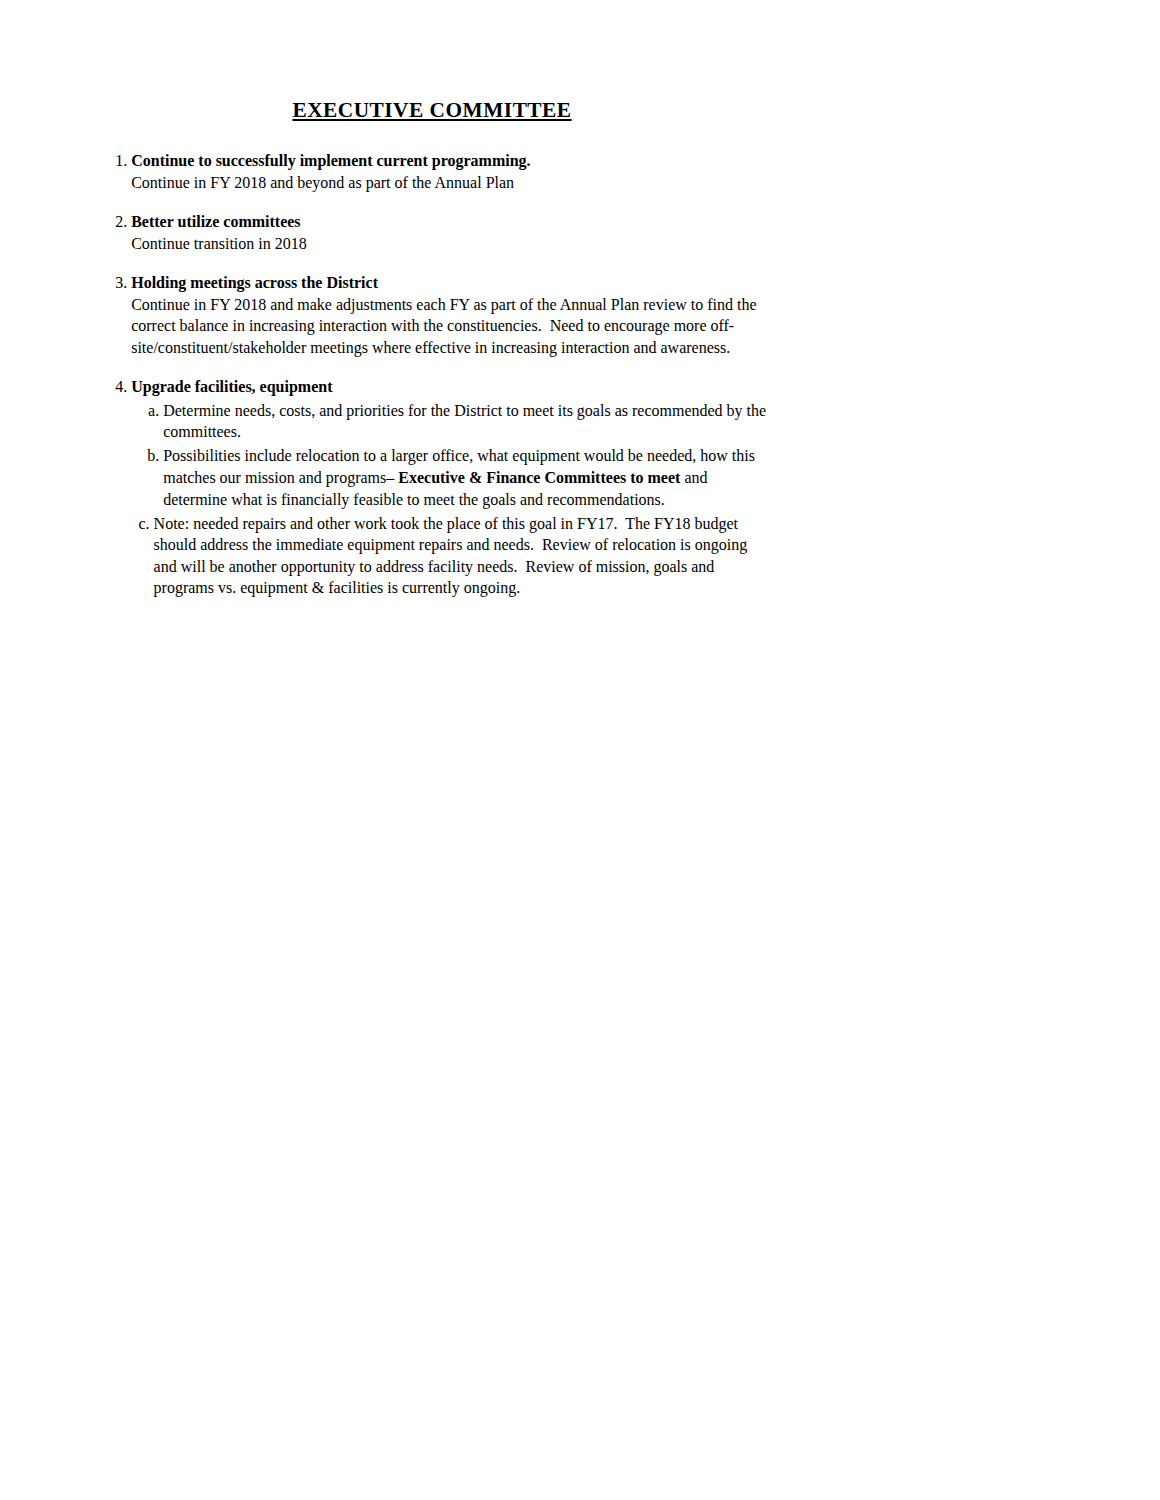EXECUTIVE COMMITTEE
Continue to successfully implement current programming. Continue in FY 2018 and beyond as part of the Annual Plan
Better utilize committees Continue transition in 2018
Holding meetings across the District Continue in FY 2018 and make adjustments each FY as part of the Annual Plan review to find the correct balance in increasing interaction with the constituencies. Need to encourage more off-site/constituent/stakeholder meetings where effective in increasing interaction and awareness.
Upgrade facilities, equipment
Determine needs, costs, and priorities for the District to meet its goals as recommended by the committees.
Possibilities include relocation to a larger office, what equipment would be needed, how this matches our mission and programs– Executive & Finance Committees to meet and determine what is financially feasible to meet the goals and recommendations.
Note: needed repairs and other work took the place of this goal in FY17. The FY18 budget should address the immediate equipment repairs and needs. Review of relocation is ongoing and will be another opportunity to address facility needs. Review of mission, goals and programs vs. equipment & facilities is currently ongoing.